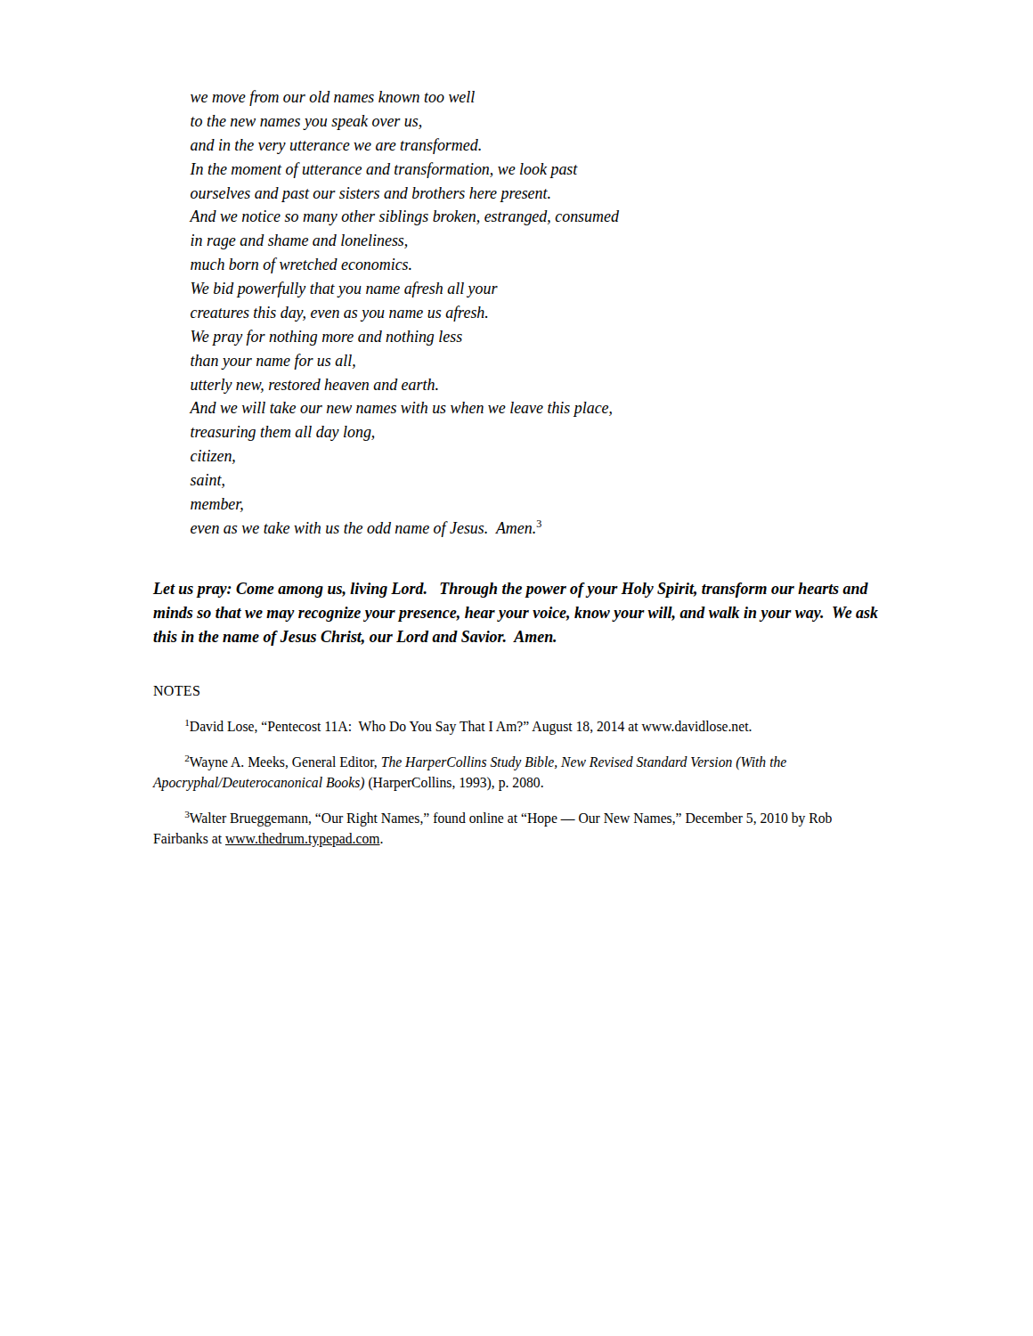we move from our old names known too well
to the new names you speak over us,
and in the very utterance we are transformed.
In the moment of utterance and transformation, we look past
ourselves and past our sisters and brothers here present.
And we notice so many other siblings broken, estranged, consumed
in rage and shame and loneliness,
much born of wretched economics.
We bid powerfully that you name afresh all your
creatures this day, even as you name us afresh.
We pray for nothing more and nothing less
than your name for us all,
utterly new, restored heaven and earth.
And we will take our new names with us when we leave this place,
treasuring them all day long,
citizen,
saint,
member,
even as we take with us the odd name of Jesus. Amen.3
Let us pray: Come among us, living Lord. Through the power of your Holy Spirit, transform our hearts and minds so that we may recognize your presence, hear your voice, know your will, and walk in your way. We ask this in the name of Jesus Christ, our Lord and Savior. Amen.
NOTES
1David Lose, “Pentecost 11A: Who Do You Say That I Am?” August 18, 2014 at www.davidlose.net.
2Wayne A. Meeks, General Editor, The HarperCollins Study Bible, New Revised Standard Version (With the Apocryphal/Deuterocanonical Books) (HarperCollins, 1993), p. 2080.
3Walter Brueggemann, “Our Right Names,” found online at “Hope — Our New Names,” December 5, 2010 by Rob Fairbanks at www.thedrum.typepad.com.